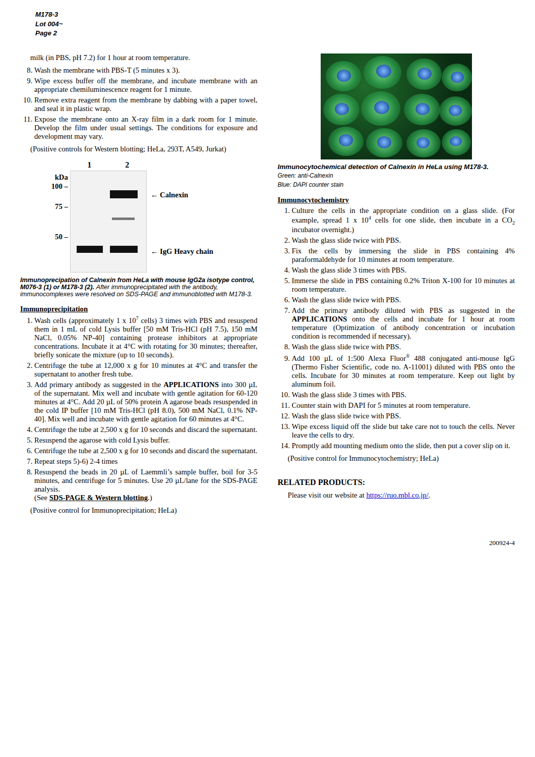M178-3
Lot 004~
Page 2
milk (in PBS, pH 7.2) for 1 hour at room temperature.
Wash the membrane with PBS-T (5 minutes x 3).
Wipe excess buffer off the membrane, and incubate membrane with an appropriate chemiluminescence reagent for 1 minute.
Remove extra reagent from the membrane by dabbing with a paper towel, and seal it in plastic wrap.
Expose the membrane onto an X-ray film in a dark room for 1 minute. Develop the film under usual settings. The conditions for exposure and development may vary.
(Positive controls for Western blotting; HeLa, 293T, A549, Jurkat)
kDa
100 –
75 –
50 –
12
← Calnexin
← IgG Heavy chain
Immunoprecipation of Calnexin from HeLa with mouse IgG2a isotype control, M076-3 (1) or M178-3 (2). After immunoprecipitated with the antibody, immunocomplexes were resolved on SDS-PAGE and immunoblotted with M178-3.
Immunoprecipitation
Wash cells (approximately 1 x 107 cells) 3 times with PBS and resuspend them in 1 mL of cold Lysis buffer [50 mM Tris-HCl (pH 7.5), 150 mM NaCl, 0.05% NP-40] containing protease inhibitors at appropriate concentrations. Incubate it at 4°C with rotating for 30 minutes; thereafter, briefly sonicate the mixture (up to 10 seconds).
Centrifuge the tube at 12,000 x g for 10 minutes at 4°C and transfer the supernatant to another fresh tube.
Add primary antibody as suggested in the APPLICATIONS into 300 µL of the supernatant. Mix well and incubate with gentle agitation for 60-120 minutes at 4°C. Add 20 µL of 50% protein A agarose beads resuspended in the cold IP buffer [10 mM Tris-HCl (pH 8.0), 500 mM NaCl, 0.1% NP-40]. Mix well and incubate with gentle agitation for 60 minutes at 4°C.
Centrifuge the tube at 2,500 x g for 10 seconds and discard the supernatant.
Resuspend the agarose with cold Lysis buffer.
Centrifuge the tube at 2,500 x g for 10 seconds and discard the supernatant.
Repeat steps 5)-6) 2-4 times
Resuspend the beads in 20 µL of Laemmli’s sample buffer, boil for 3-5 minutes, and centrifuge for 5 minutes. Use 20 µL/lane for the SDS-PAGE analysis.
(See SDS-PAGE & Western blotting.)
(Positive control for Immunoprecipitation; HeLa)
Immunocytochemical detection of Calnexin in HeLa using M178-3.
Green: anti-Calnexin
Blue: DAPI counter stain
Immunocytochemistry
Culture the cells in the appropriate condition on a glass slide. (For example, spread 1 x 104 cells for one slide, then incubate in a CO2 incubator overnight.)
Wash the glass slide twice with PBS.
Fix the cells by immersing the slide in PBS containing 4% paraformaldehyde for 10 minutes at room temperature.
Wash the glass slide 3 times with PBS.
Immerse the slide in PBS containing 0.2% Triton X-100 for 10 minutes at room temperature.
Wash the glass slide twice with PBS.
Add the primary antibody diluted with PBS as suggested in the APPLICATIONS onto the cells and incubate for 1 hour at room temperature (Optimization of antibody concentration or incubation condition is recommended if necessary).
Wash the glass slide twice with PBS.
Add 100 µL of 1:500 Alexa Fluor® 488 conjugated anti-mouse IgG (Thermo Fisher Scientific, code no. A-11001) diluted with PBS onto the cells. Incubate for 30 minutes at room temperature. Keep out light by aluminum foil.
Wash the glass slide 3 times with PBS.
Counter stain with DAPI for 5 minutes at room temperature.
Wash the glass slide twice with PBS.
Wipe excess liquid off the slide but take care not to touch the cells. Never leave the cells to dry.
Promptly add mounting medium onto the slide, then put a cover slip on it.
(Positive control for Immunocytochemistry; HeLa)
RELATED PRODUCTS:
Please visit our website at https://ruo.mbl.co.jp/.
200924-4